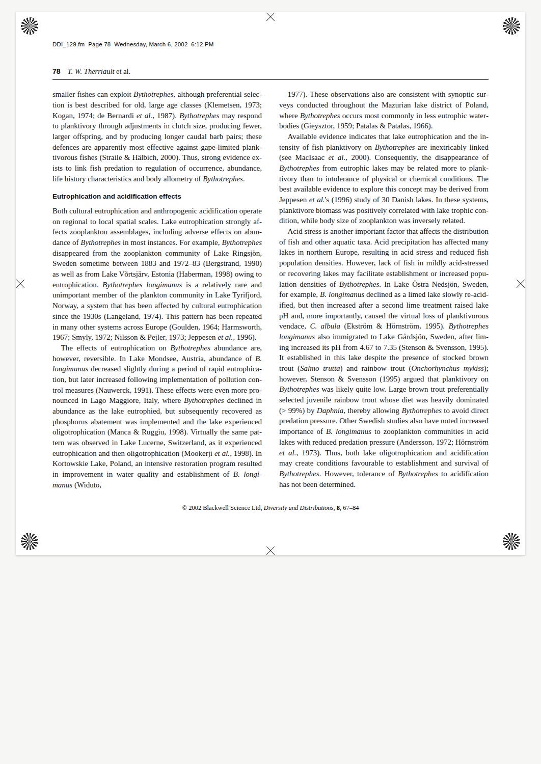DDI_129.fm Page 78 Wednesday, March 6, 2002 6:12 PM
78 T. W. Therriault et al.
smaller fishes can exploit Bythotrephes, although preferential selection is best described for old, large age classes (Klemetsen, 1973; Kogan, 1974; de Bernardi et al., 1987). Bythotrephes may respond to planktivory through adjustments in clutch size, producing fewer, larger offspring, and by producing longer caudal barb pairs; these defences are apparently most effective against gape-limited planktivorous fishes (Straile & Hälbich, 2000). Thus, strong evidence exists to link fish predation to regulation of occurrence, abundance, life history characteristics and body allometry of Bythotrephes.
Eutrophication and acidification effects
Both cultural eutrophication and anthropogenic acidification operate on regional to local spatial scales. Lake eutrophication strongly affects zooplankton assemblages, including adverse effects on abundance of Bythotrephes in most instances. For example, Bythotrephes disappeared from the zooplankton community of Lake Ringsjön, Sweden sometime between 1883 and 1972–83 (Bergstrand, 1990) as well as from Lake Võrtsjärv, Estonia (Haberman, 1998) owing to eutrophication. Bythotrephes longimanus is a relatively rare and unimportant member of the plankton community in Lake Tyrifjord, Norway, a system that has been affected by cultural eutrophication since the 1930s (Langeland, 1974). This pattern has been repeated in many other systems across Europe (Goulden, 1964; Harmsworth, 1967; Smyly, 1972; Nilsson & Pejler, 1973; Jeppesen et al., 1996).
The effects of eutrophication on Bythotrephes abundance are, however, reversible. In Lake Mondsee, Austria, abundance of B. longimanus decreased slightly during a period of rapid eutrophication, but later increased following implementation of pollution control measures (Nauwerck, 1991). These effects were even more pronounced in Lago Maggiore, Italy, where Bythotrephes declined in abundance as the lake eutrophied, but subsequently recovered as phosphorus abatement was implemented and the lake experienced oligotrophication (Manca & Ruggiu, 1998). Virtually the same pattern was observed in Lake Lucerne, Switzerland, as it experienced eutrophication and then oligotrophication (Mookerji et al., 1998). In Kortowskie Lake, Poland, an intensive restoration program resulted in improvement in water quality and establishment of B. longimanus (Widuto,
1977). These observations also are consistent with synoptic surveys conducted throughout the Mazurian lake district of Poland, where Bythotrephes occurs most commonly in less eutrophic waterbodies (Gieysztor, 1959; Patalas & Patalas, 1966).
Available evidence indicates that lake eutrophication and the intensity of fish planktivory on Bythotrephes are inextricably linked (see MacIsaac et al., 2000). Consequently, the disappearance of Bythotrephes from eutrophic lakes may be related more to planktivory than to intolerance of physical or chemical conditions. The best available evidence to explore this concept may be derived from Jeppesen et al.'s (1996) study of 30 Danish lakes. In these systems, planktivore biomass was positively correlated with lake trophic condition, while body size of zooplankton was inversely related.
Acid stress is another important factor that affects the distribution of fish and other aquatic taxa. Acid precipitation has affected many lakes in northern Europe, resulting in acid stress and reduced fish population densities. However, lack of fish in mildly acid-stressed or recovering lakes may facilitate establishment or increased population densities of Bythotrephes. In Lake Östra Nedsjön, Sweden, for example, B. longimanus declined as a limed lake slowly re-acidified, but then increased after a second lime treatment raised lake pH and, more importantly, caused the virtual loss of planktivorous vendace, C. albula (Ekström & Hörnström, 1995). Bythotrephes longimanus also immigrated to Lake Gårdsjön, Sweden, after liming increased its pH from 4.67 to 7.35 (Stenson & Svensson, 1995). It established in this lake despite the presence of stocked brown trout (Salmo trutta) and rainbow trout (Onchorhynchus mykiss); however, Stenson & Svensson (1995) argued that planktivory on Bythotrephes was likely quite low. Large brown trout preferentially selected juvenile rainbow trout whose diet was heavily dominated (> 99%) by Daphnia, thereby allowing Bythotrephes to avoid direct predation pressure. Other Swedish studies also have noted increased importance of B. longimanus to zooplankton communities in acid lakes with reduced predation pressure (Andersson, 1972; Hörnström et al., 1973). Thus, both lake oligotrophication and acidification may create conditions favourable to establishment and survival of Bythotrephes. However, tolerance of Bythotrephes to acidification has not been determined.
© 2002 Blackwell Science Ltd, Diversity and Distributions, 8, 67–84